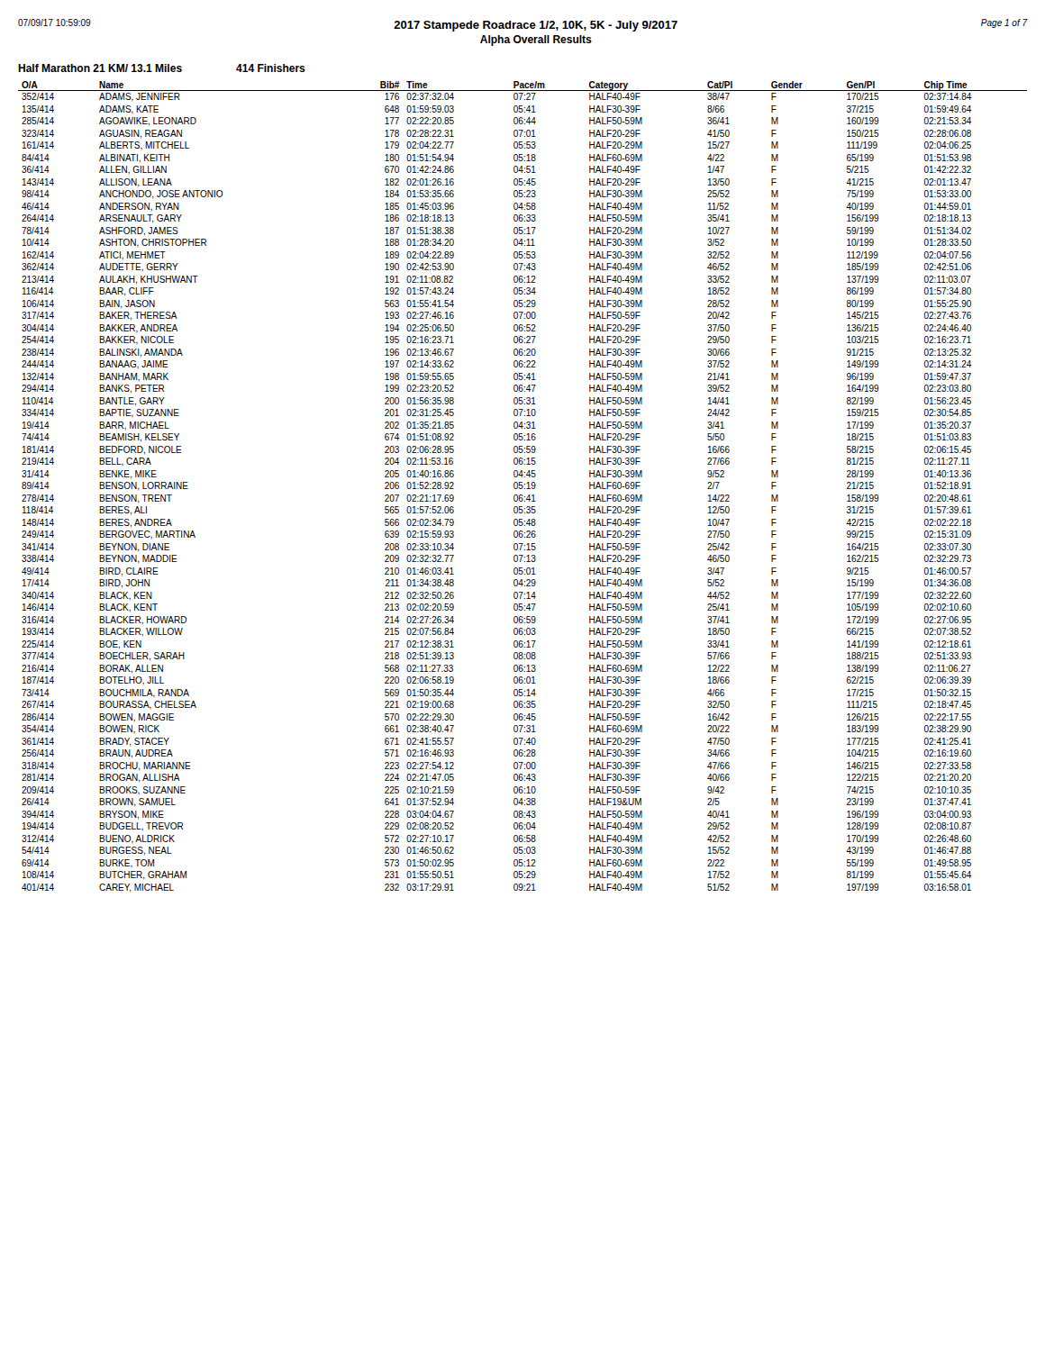07/09/17 10:59:09
2017 Stampede Roadrace 1/2, 10K, 5K - July 9/2017
Alpha Overall Results
Page 1 of 7
Half Marathon 21 KM/ 13.1 Miles 414 Finishers
| O/A | Name | Bib# | Time | Pace/m | Category | Cat/Pl | Gender | Gen/Pl | Chip Time |
| --- | --- | --- | --- | --- | --- | --- | --- | --- | --- |
| 352/414 | ADAMS, JENNIFER | 176 | 02:37:32.04 | 07:27 | HALF40-49F | 38/47 | F | 170/215 | 02:37:14.84 |
| 135/414 | ADAMS, KATE | 648 | 01:59:59.03 | 05:41 | HALF30-39F | 8/66 | F | 37/215 | 01:59:49.64 |
| 285/414 | AGOAWIKE, LEONARD | 177 | 02:22:20.85 | 06:44 | HALF50-59M | 36/41 | M | 160/199 | 02:21:53.34 |
| 323/414 | AGUASIN, REAGAN | 178 | 02:28:22.31 | 07:01 | HALF20-29F | 41/50 | F | 150/215 | 02:28:06.08 |
| 161/414 | ALBERTS, MITCHELL | 179 | 02:04:22.77 | 05:53 | HALF20-29M | 15/27 | M | 111/199 | 02:04:06.25 |
| 84/414 | ALBINATI, KEITH | 180 | 01:51:54.94 | 05:18 | HALF60-69M | 4/22 | M | 65/199 | 01:51:53.98 |
| 36/414 | ALLEN, GILLIAN | 670 | 01:42:24.86 | 04:51 | HALF40-49F | 1/47 | F | 5/215 | 01:42:22.32 |
| 143/414 | ALLISON, LEANA | 182 | 02:01:26.16 | 05:45 | HALF20-29F | 13/50 | F | 41/215 | 02:01:13.47 |
| 98/414 | ANCHONDO, JOSE ANTONIO | 184 | 01:53:35.66 | 05:23 | HALF30-39M | 25/52 | M | 75/199 | 01:53:33.00 |
| 46/414 | ANDERSON, RYAN | 185 | 01:45:03.96 | 04:58 | HALF40-49M | 11/52 | M | 40/199 | 01:44:59.01 |
| 264/414 | ARSENAULT, GARY | 186 | 02:18:18.13 | 06:33 | HALF50-59M | 35/41 | M | 156/199 | 02:18:18.13 |
| 78/414 | ASHFORD, JAMES | 187 | 01:51:38.38 | 05:17 | HALF20-29M | 10/27 | M | 59/199 | 01:51:34.02 |
| 10/414 | ASHTON, CHRISTOPHER | 188 | 01:28:34.20 | 04:11 | HALF30-39M | 3/52 | M | 10/199 | 01:28:33.50 |
| 162/414 | ATICI, MEHMET | 189 | 02:04:22.89 | 05:53 | HALF30-39M | 32/52 | M | 112/199 | 02:04:07.56 |
| 362/414 | AUDETTE, GERRY | 190 | 02:42:53.90 | 07:43 | HALF40-49M | 46/52 | M | 185/199 | 02:42:51.06 |
| 213/414 | AULAKH, KHUSHWANT | 191 | 02:11:08.82 | 06:12 | HALF40-49M | 33/52 | M | 137/199 | 02:11:03.07 |
| 116/414 | BAAR, CLIFF | 192 | 01:57:43.24 | 05:34 | HALF40-49M | 18/52 | M | 86/199 | 01:57:34.80 |
| 106/414 | BAIN, JASON | 563 | 01:55:41.54 | 05:29 | HALF30-39M | 28/52 | M | 80/199 | 01:55:25.90 |
| 317/414 | BAKER, THERESA | 193 | 02:27:46.16 | 07:00 | HALF50-59F | 20/42 | F | 145/215 | 02:27:43.76 |
| 304/414 | BAKKER, ANDREA | 194 | 02:25:06.50 | 06:52 | HALF20-29F | 37/50 | F | 136/215 | 02:24:46.40 |
| 254/414 | BAKKER, NICOLE | 195 | 02:16:23.71 | 06:27 | HALF20-29F | 29/50 | F | 103/215 | 02:16:23.71 |
| 238/414 | BALINSKI, AMANDA | 196 | 02:13:46.67 | 06:20 | HALF30-39F | 30/66 | F | 91/215 | 02:13:25.32 |
| 244/414 | BANAAG, JAIME | 197 | 02:14:33.62 | 06:22 | HALF40-49M | 37/52 | M | 149/199 | 02:14:31.24 |
| 132/414 | BANHAM, MARK | 198 | 01:59:55.65 | 05:41 | HALF50-59M | 21/41 | M | 96/199 | 01:59:47.37 |
| 294/414 | BANKS, PETER | 199 | 02:23:20.52 | 06:47 | HALF40-49M | 39/52 | M | 164/199 | 02:23:03.80 |
| 110/414 | BANTLE, GARY | 200 | 01:56:35.98 | 05:31 | HALF50-59M | 14/41 | M | 82/199 | 01:56:23.45 |
| 334/414 | BAPTIE, SUZANNE | 201 | 02:31:25.45 | 07:10 | HALF50-59F | 24/42 | F | 159/215 | 02:30:54.85 |
| 19/414 | BARR, MICHAEL | 202 | 01:35:21.85 | 04:31 | HALF50-59M | 3/41 | M | 17/199 | 01:35:20.37 |
| 74/414 | BEAMISH, KELSEY | 674 | 01:51:08.92 | 05:16 | HALF20-29F | 5/50 | F | 18/215 | 01:51:03.83 |
| 181/414 | BEDFORD, NICOLE | 203 | 02:06:28.95 | 05:59 | HALF30-39F | 16/66 | F | 58/215 | 02:06:15.45 |
| 219/414 | BELL, CARA | 204 | 02:11:53.16 | 06:15 | HALF30-39F | 27/66 | F | 81/215 | 02:11:27.11 |
| 31/414 | BENKE, MIKE | 205 | 01:40:16.86 | 04:45 | HALF30-39M | 9/52 | M | 28/199 | 01:40:13.36 |
| 89/414 | BENSON, LORRAINE | 206 | 01:52:28.92 | 05:19 | HALF60-69F | 2/7 | F | 21/215 | 01:52:18.91 |
| 278/414 | BENSON, TRENT | 207 | 02:21:17.69 | 06:41 | HALF60-69M | 14/22 | M | 158/199 | 02:20:48.61 |
| 118/414 | BERES, ALI | 565 | 01:57:52.06 | 05:35 | HALF20-29F | 12/50 | F | 31/215 | 01:57:39.61 |
| 148/414 | BERES, ANDREA | 566 | 02:02:34.79 | 05:48 | HALF40-49F | 10/47 | F | 42/215 | 02:02:22.18 |
| 249/414 | BERGOVEC, MARTINA | 639 | 02:15:59.93 | 06:26 | HALF20-29F | 27/50 | F | 99/215 | 02:15:31.09 |
| 341/414 | BEYNON, DIANE | 208 | 02:33:10.34 | 07:15 | HALF50-59F | 25/42 | F | 164/215 | 02:33:07.30 |
| 338/414 | BEYNON, MADDIE | 209 | 02:32:32.77 | 07:13 | HALF20-29F | 46/50 | F | 162/215 | 02:32:29.73 |
| 49/414 | BIRD, CLAIRE | 210 | 01:46:03.41 | 05:01 | HALF40-49F | 3/47 | F | 9/215 | 01:46:00.57 |
| 17/414 | BIRD, JOHN | 211 | 01:34:38.48 | 04:29 | HALF40-49M | 5/52 | M | 15/199 | 01:34:36.08 |
| 340/414 | BLACK, KEN | 212 | 02:32:50.26 | 07:14 | HALF40-49M | 44/52 | M | 177/199 | 02:32:22.60 |
| 146/414 | BLACK, KENT | 213 | 02:02:20.59 | 05:47 | HALF50-59M | 25/41 | M | 105/199 | 02:02:10.60 |
| 316/414 | BLACKER, HOWARD | 214 | 02:27:26.34 | 06:59 | HALF50-59M | 37/41 | M | 172/199 | 02:27:06.95 |
| 193/414 | BLACKER, WILLOW | 215 | 02:07:56.84 | 06:03 | HALF20-29F | 18/50 | F | 66/215 | 02:07:38.52 |
| 225/414 | BOE, KEN | 217 | 02:12:38.31 | 06:17 | HALF50-59M | 33/41 | M | 141/199 | 02:12:18.61 |
| 377/414 | BOECHLER, SARAH | 218 | 02:51:39.13 | 08:08 | HALF30-39F | 57/66 | F | 188/215 | 02:51:33.93 |
| 216/414 | BORAK, ALLEN | 568 | 02:11:27.33 | 06:13 | HALF60-69M | 12/22 | M | 138/199 | 02:11:06.27 |
| 187/414 | BOTELHO, JILL | 220 | 02:06:58.19 | 06:01 | HALF30-39F | 18/66 | F | 62/215 | 02:06:39.39 |
| 73/414 | BOUCHMILA, RANDA | 569 | 01:50:35.44 | 05:14 | HALF30-39F | 4/66 | F | 17/215 | 01:50:32.15 |
| 267/414 | BOURASSA, CHELSEA | 221 | 02:19:00.68 | 06:35 | HALF20-29F | 32/50 | F | 111/215 | 02:18:47.45 |
| 286/414 | BOWEN, MAGGIE | 570 | 02:22:29.30 | 06:45 | HALF50-59F | 16/42 | F | 126/215 | 02:22:17.55 |
| 354/414 | BOWEN, RICK | 661 | 02:38:40.47 | 07:31 | HALF60-69M | 20/22 | M | 183/199 | 02:38:29.90 |
| 361/414 | BRADY, STACEY | 671 | 02:41:55.57 | 07:40 | HALF20-29F | 47/50 | F | 177/215 | 02:41:25.41 |
| 256/414 | BRAUN, AUDREA | 571 | 02:16:46.93 | 06:28 | HALF30-39F | 34/66 | F | 104/215 | 02:16:19.60 |
| 318/414 | BROCHU, MARIANNE | 223 | 02:27:54.12 | 07:00 | HALF30-39F | 47/66 | F | 146/215 | 02:27:33.58 |
| 281/414 | BROGAN, ALLISHA | 224 | 02:21:47.05 | 06:43 | HALF30-39F | 40/66 | F | 122/215 | 02:21:20.20 |
| 209/414 | BROOKS, SUZANNE | 225 | 02:10:21.59 | 06:10 | HALF50-59F | 9/42 | F | 74/215 | 02:10:10.35 |
| 26/414 | BROWN, SAMUEL | 641 | 01:37:52.94 | 04:38 | HALF19&UM | 2/5 | M | 23/199 | 01:37:47.41 |
| 394/414 | BRYSON, MIKE | 228 | 03:04:04.67 | 08:43 | HALF50-59M | 40/41 | M | 196/199 | 03:04:00.93 |
| 194/414 | BUDGELL, TREVOR | 229 | 02:08:20.52 | 06:04 | HALF40-49M | 29/52 | M | 128/199 | 02:08:10.87 |
| 312/414 | BUENO, ALDRICK | 572 | 02:27:10.17 | 06:58 | HALF40-49M | 42/52 | M | 170/199 | 02:26:48.60 |
| 54/414 | BURGESS, NEAL | 230 | 01:46:50.62 | 05:03 | HALF30-39M | 15/52 | M | 43/199 | 01:46:47.88 |
| 69/414 | BURKE, TOM | 573 | 01:50:02.95 | 05:12 | HALF60-69M | 2/22 | M | 55/199 | 01:49:58.95 |
| 108/414 | BUTCHER, GRAHAM | 231 | 01:55:50.51 | 05:29 | HALF40-49M | 17/52 | M | 81/199 | 01:55:45.64 |
| 401/414 | CAREY, MICHAEL | 232 | 03:17:29.91 | 09:21 | HALF40-49M | 51/52 | M | 197/199 | 03:16:58.01 |